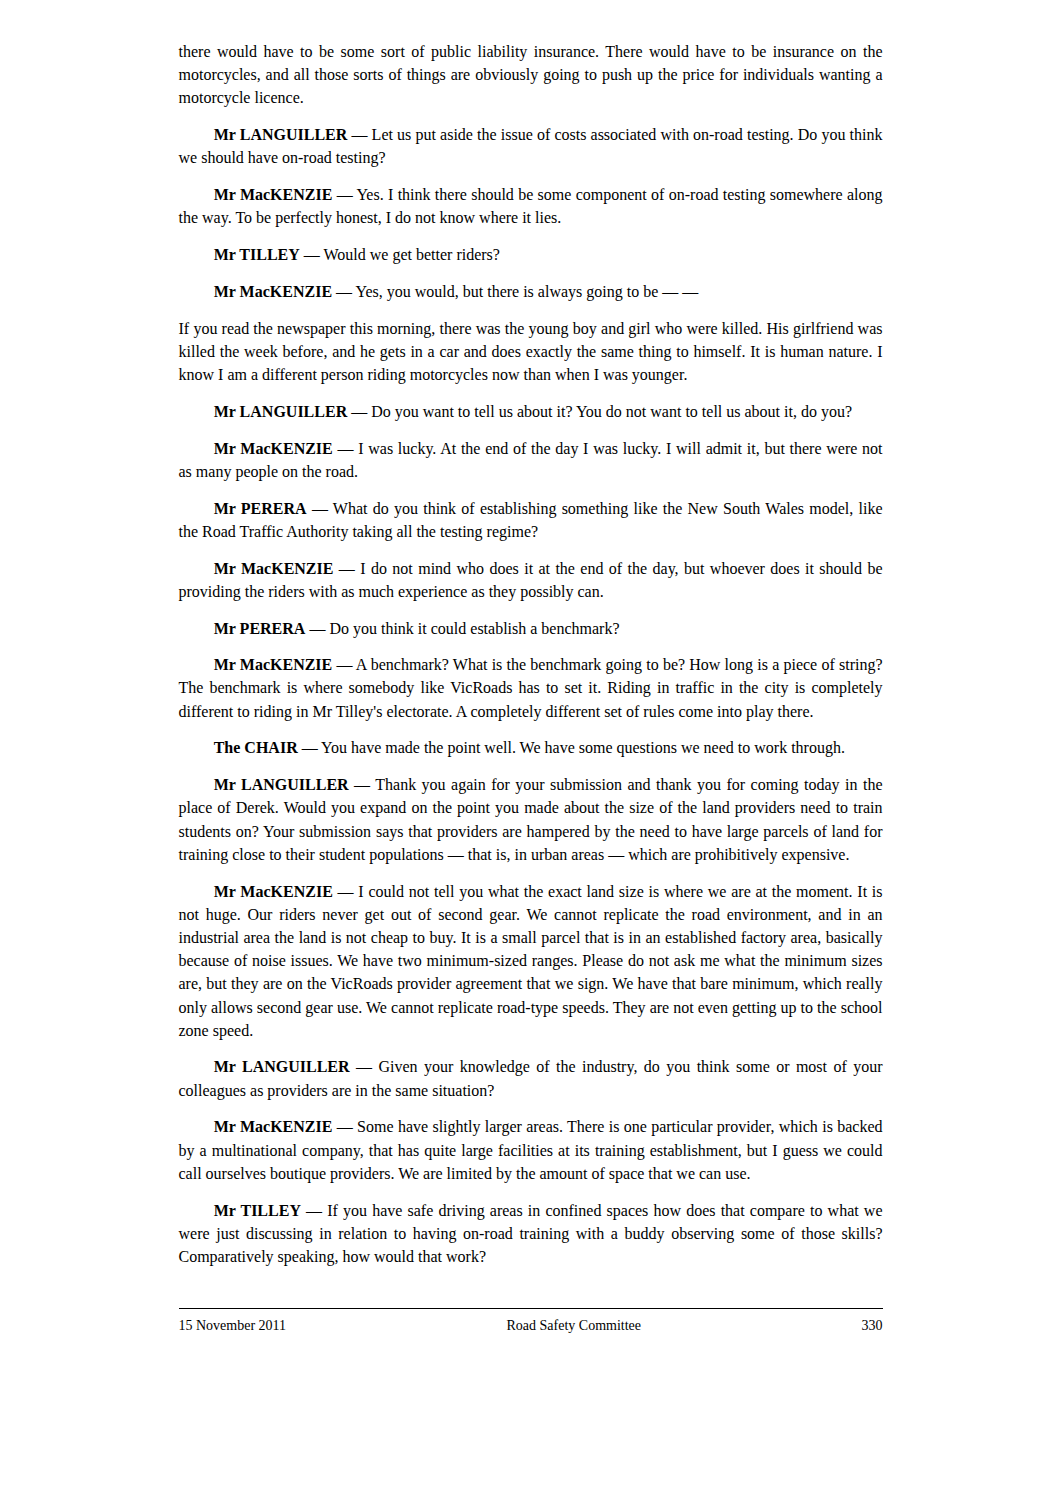there would have to be some sort of public liability insurance. There would have to be insurance on the motorcycles, and all those sorts of things are obviously going to push up the price for individuals wanting a motorcycle licence.
Mr LANGUILLER — Let us put aside the issue of costs associated with on-road testing. Do you think we should have on-road testing?
Mr MacKENZIE — Yes. I think there should be some component of on-road testing somewhere along the way. To be perfectly honest, I do not know where it lies.
Mr TILLEY — Would we get better riders?
Mr MacKENZIE — Yes, you would, but there is always going to be — —
If you read the newspaper this morning, there was the young boy and girl who were killed. His girlfriend was killed the week before, and he gets in a car and does exactly the same thing to himself. It is human nature. I know I am a different person riding motorcycles now than when I was younger.
Mr LANGUILLER — Do you want to tell us about it? You do not want to tell us about it, do you?
Mr MacKENZIE — I was lucky. At the end of the day I was lucky. I will admit it, but there were not as many people on the road.
Mr PERERA — What do you think of establishing something like the New South Wales model, like the Road Traffic Authority taking all the testing regime?
Mr MacKENZIE — I do not mind who does it at the end of the day, but whoever does it should be providing the riders with as much experience as they possibly can.
Mr PERERA — Do you think it could establish a benchmark?
Mr MacKENZIE — A benchmark? What is the benchmark going to be? How long is a piece of string? The benchmark is where somebody like VicRoads has to set it. Riding in traffic in the city is completely different to riding in Mr Tilley's electorate. A completely different set of rules come into play there.
The CHAIR — You have made the point well. We have some questions we need to work through.
Mr LANGUILLER — Thank you again for your submission and thank you for coming today in the place of Derek. Would you expand on the point you made about the size of the land providers need to train students on? Your submission says that providers are hampered by the need to have large parcels of land for training close to their student populations — that is, in urban areas — which are prohibitively expensive.
Mr MacKENZIE — I could not tell you what the exact land size is where we are at the moment. It is not huge. Our riders never get out of second gear. We cannot replicate the road environment, and in an industrial area the land is not cheap to buy. It is a small parcel that is in an established factory area, basically because of noise issues. We have two minimum-sized ranges. Please do not ask me what the minimum sizes are, but they are on the VicRoads provider agreement that we sign. We have that bare minimum, which really only allows second gear use. We cannot replicate road-type speeds. They are not even getting up to the school zone speed.
Mr LANGUILLER — Given your knowledge of the industry, do you think some or most of your colleagues as providers are in the same situation?
Mr MacKENZIE — Some have slightly larger areas. There is one particular provider, which is backed by a multinational company, that has quite large facilities at its training establishment, but I guess we could call ourselves boutique providers. We are limited by the amount of space that we can use.
Mr TILLEY — If you have safe driving areas in confined spaces how does that compare to what we were just discussing in relation to having on-road training with a buddy observing some of those skills? Comparatively speaking, how would that work?
15 November 2011 Road Safety Committee 330